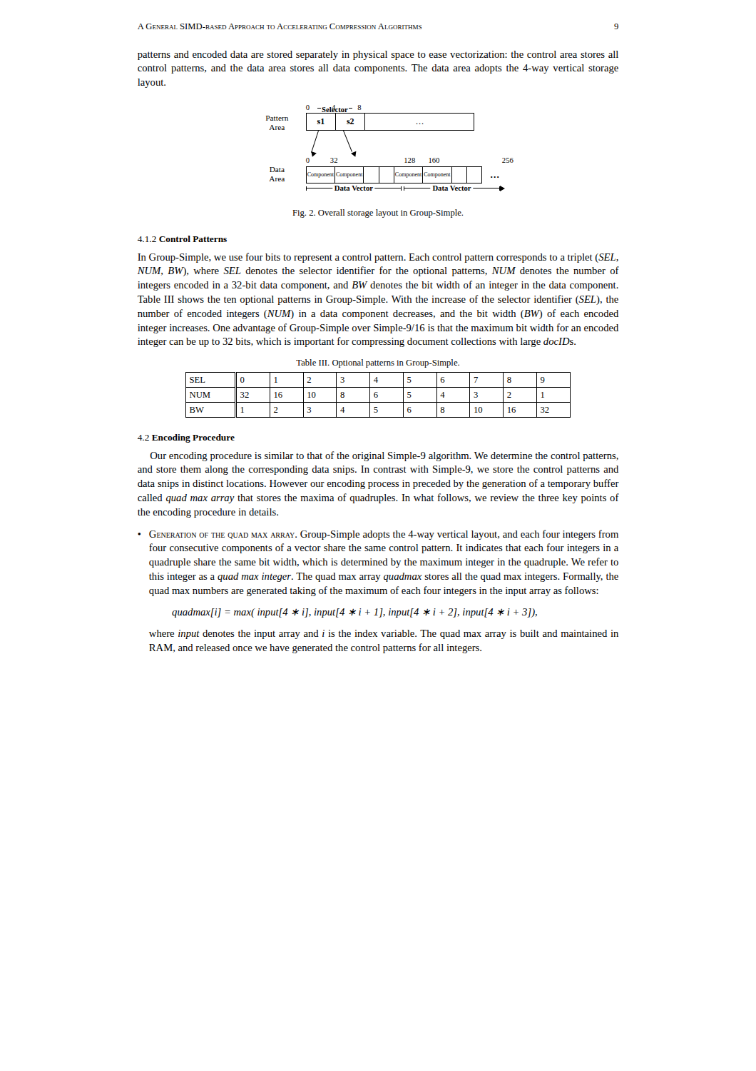A General SIMD-based Approach to Accelerating Compression Algorithms 9
patterns and encoded data are stored separately in physical space to ease vectorization: the control area stores all control patterns, and the data area stores all data components. The data area adopts the 4-way vertical storage layout.
Pattern
Area
Selector
0 4 8
| s1 | s2 | … |
Data
Area
0 32 128 160 256
| Component | Component | | | Component | Component | | | … |
Data Vector
Data Vector
Fig. 2. Overall storage layout in Group-Simple.
4.1.2 Control Patterns
In Group-Simple, we use four bits to represent a control pattern. Each control pattern corresponds to a triplet (SEL, NUM, BW), where SEL denotes the selector identifier for the optional patterns, NUM denotes the number of integers encoded in a 32-bit data component, and BW denotes the bit width of an integer in the data component. Table III shows the ten optional patterns in Group-Simple. With the increase of the selector identifier (SEL), the number of encoded integers (NUM) in a data component decreases, and the bit width (BW) of each encoded integer increases. One advantage of Group-Simple over Simple-9/16 is that the maximum bit width for an encoded integer can be up to 32 bits, which is important for compressing document collections with large docIDs.
Table III. Optional patterns in Group-Simple.
| SEL | 0 | 1 | 2 | 3 | 4 | 5 | 6 | 7 | 8 | 9 |
| NUM | 32 | 16 | 10 | 8 | 6 | 5 | 4 | 3 | 2 | 1 |
| BW | 1 | 2 | 3 | 4 | 5 | 6 | 8 | 10 | 16 | 32 |
4.2 Encoding Procedure
Our encoding procedure is similar to that of the original Simple-9 algorithm. We determine the control patterns, and store them along the corresponding data snips. In contrast with Simple-9, we store the control patterns and data snips in distinct locations. However our encoding process in preceded by the generation of a temporary buffer called quad max array that stores the maxima of quadruples. In what follows, we review the three key points of the encoding procedure in details.
Generation of the quad max array. Group-Simple adopts the 4-way vertical layout, and each four integers from four consecutive components of a vector share the same control pattern. It indicates that each four integers in a quadruple share the same bit width, which is determined by the maximum integer in the quadruple. We refer to this integer as a quad max integer. The quad max array quadmax stores all the quad max integers. Formally, the quad max numbers are generated taking of the maximum of each four integers in the input array as follows:
quadmax[i] = max( input[4 ∗ i], input[4 ∗ i + 1], input[4 ∗ i + 2], input[4 ∗ i + 3]),
where input denotes the input array and i is the index variable. The quad max array is built and maintained in RAM, and released once we have generated the control patterns for all integers.